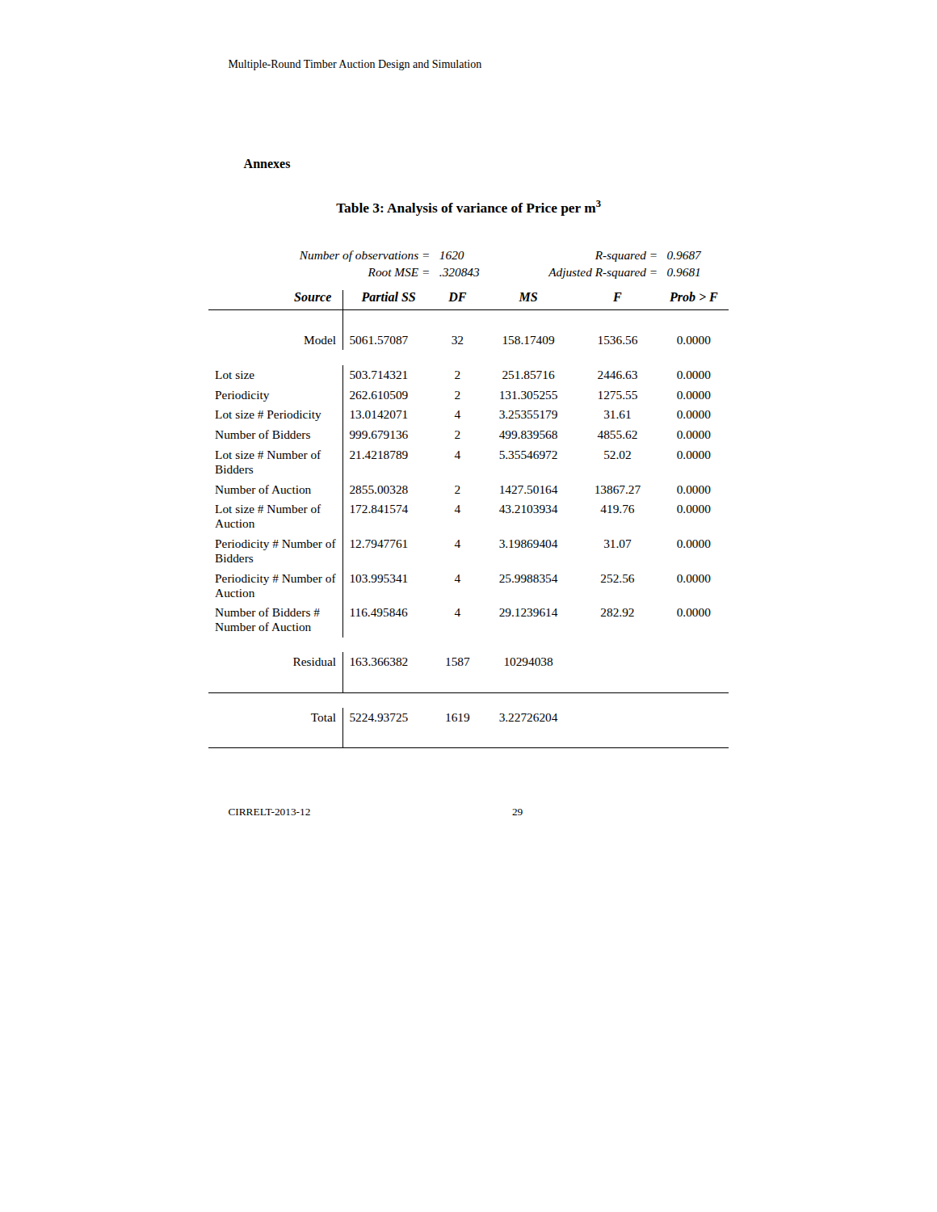Multiple-Round Timber Auction Design and Simulation
Annexes
Table 3: Analysis of variance of Price per m3
Number of observations =
1620
R-squared =
0.9687
Root MSE =
.320843
Adjusted R-squared =
0.9681
| Source | Partial SS | DF | MS | F | Prob > F |
| --- | --- | --- | --- | --- | --- |
| Model | 5061.57087 | 32 | 158.17409 | 1536.56 | 0.0000 |
| Lot size | 503.714321 | 2 | 251.85716 | 2446.63 | 0.0000 |
| Periodicity | 262.610509 | 2 | 131.305255 | 1275.55 | 0.0000 |
| Lot size # Periodicity | 13.0142071 | 4 | 3.25355179 | 31.61 | 0.0000 |
| Number of Bidders | 999.679136 | 2 | 499.839568 | 4855.62 | 0.0000 |
| Lot size # Number of Bidders | 21.4218789 | 4 | 5.35546972 | 52.02 | 0.0000 |
| Number of Auction | 2855.00328 | 2 | 1427.50164 | 13867.27 | 0.0000 |
| Lot size # Number of Auction | 172.841574 | 4 | 43.2103934 | 419.76 | 0.0000 |
| Periodicity # Number of Bidders | 12.7947761 | 4 | 3.19869404 | 31.07 | 0.0000 |
| Periodicity # Number of Auction | 103.995341 | 4 | 25.9988354 | 252.56 | 0.0000 |
| Number of Bidders # Number of Auction | 116.495846 | 4 | 29.1239614 | 282.92 | 0.0000 |
| Residual | 163.366382 | 1587 | 10294038 | | |
| Total | 5224.93725 | 1619 | 3.22726204 | | |
CIRRELT-2013-12
29